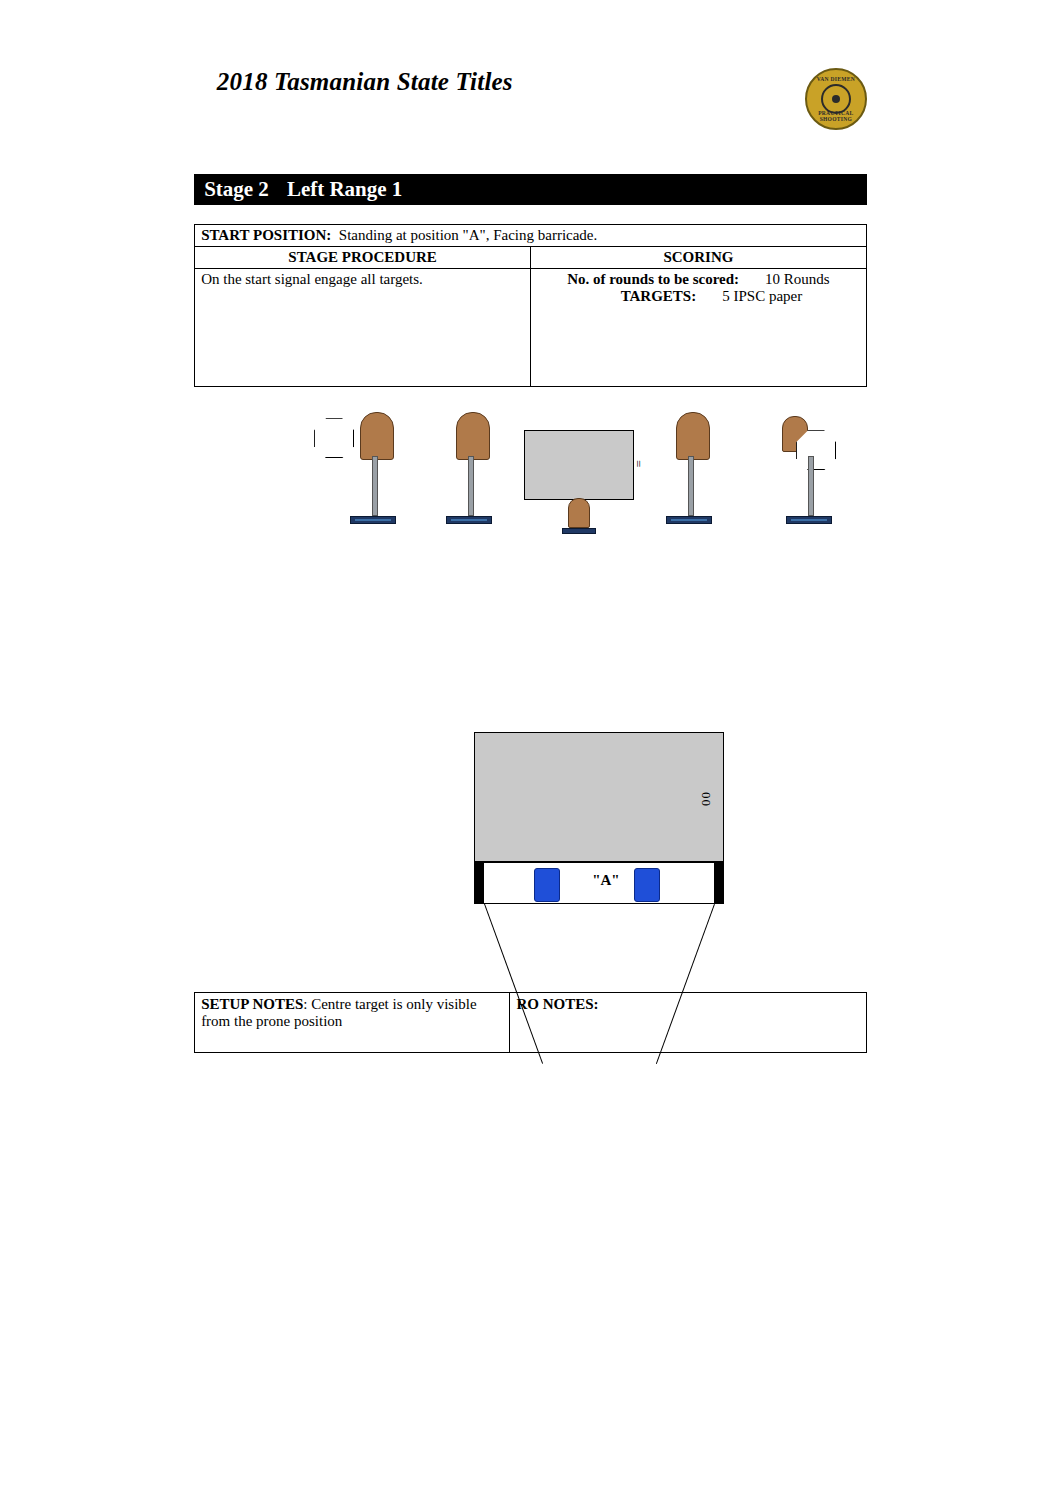VAN DIEMEN
PRACTICAL SHOOTING
2018 Tasmanian State Titles
Stage 2 Left Range 1
| START POSITION: Standing at position "A", Facing barricade. |
| STAGE PROCEDURE | SCORING |
| On the start signal engage all targets. | No. of rounds to be scored: 10 Rounds TARGETS: 5 IPSC paper |
=
00
"A"
| SETUP NOTES : Centre target is only visible from the prone position | RO NOTES: |